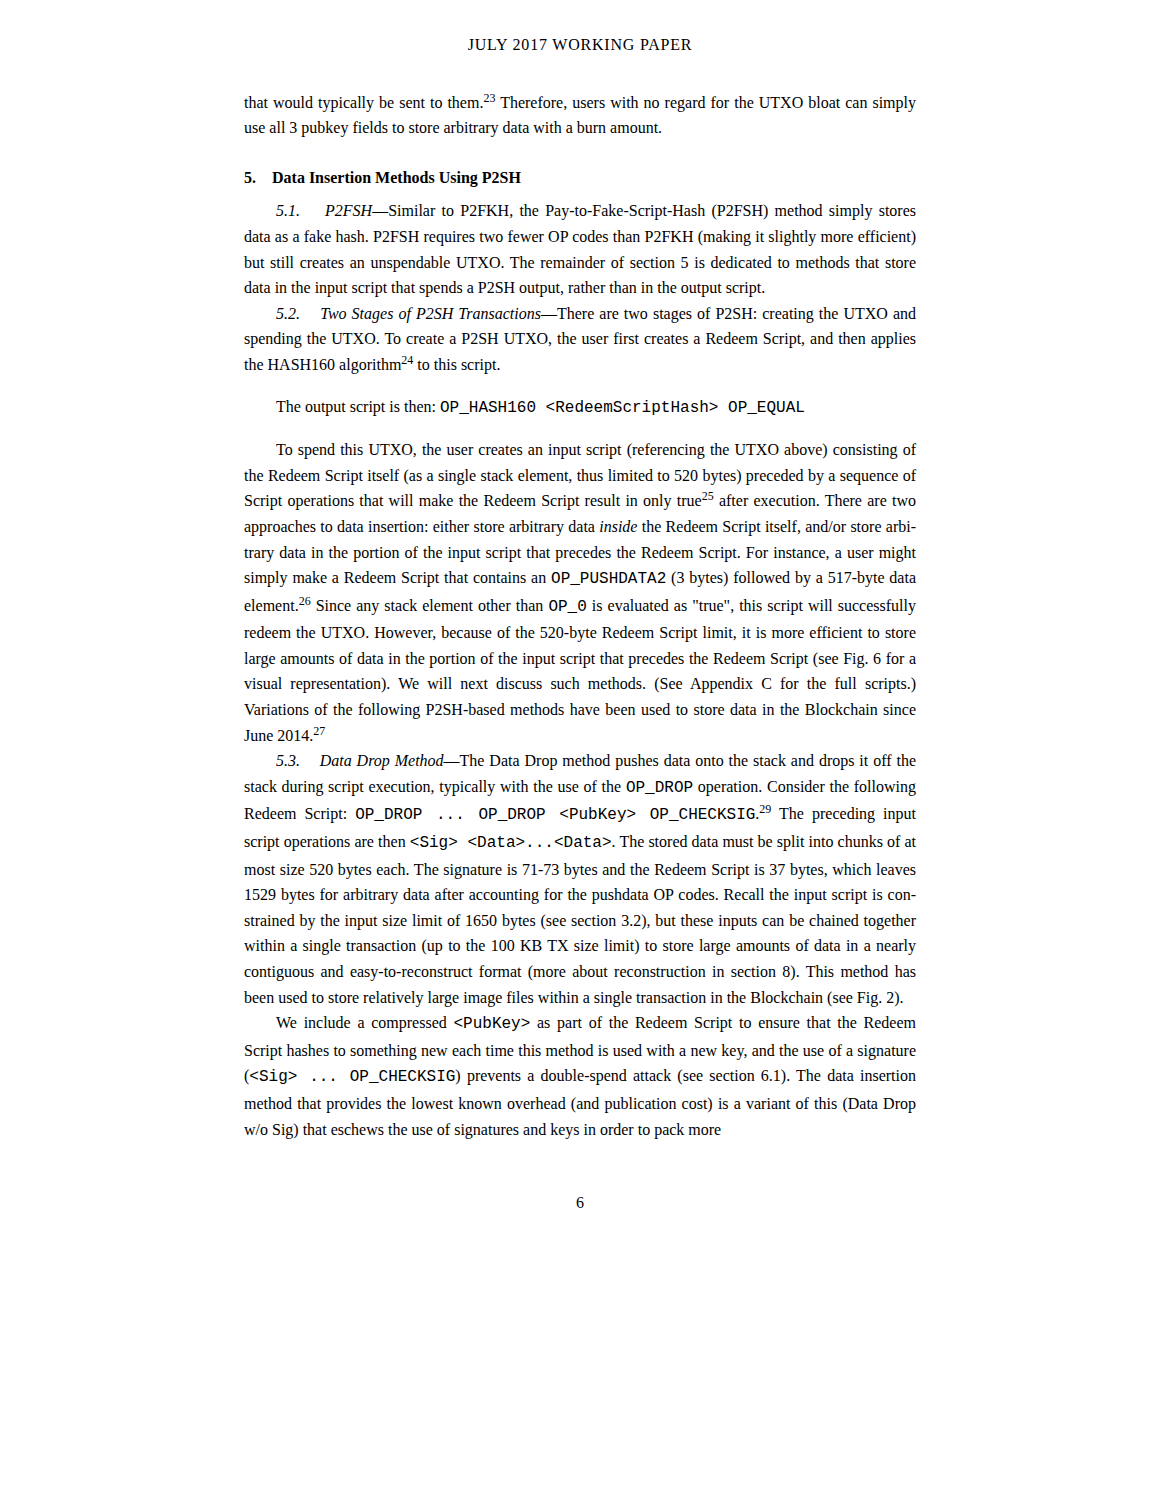JULY 2017 WORKING PAPER
that would typically be sent to them.23 Therefore, users with no regard for the UTXO bloat can simply use all 3 pubkey fields to store arbitrary data with a burn amount.
5. Data Insertion Methods Using P2SH
5.1. P2FSH—Similar to P2FKH, the Pay-to-Fake-Script-Hash (P2FSH) method simply stores data as a fake hash. P2FSH requires two fewer OP codes than P2FKH (making it slightly more efficient) but still creates an unspendable UTXO. The remainder of section 5 is dedicated to methods that store data in the input script that spends a P2SH output, rather than in the output script.
5.2. Two Stages of P2SH Transactions—There are two stages of P2SH: creating the UTXO and spending the UTXO. To create a P2SH UTXO, the user first creates a Redeem Script, and then applies the HASH160 algorithm24 to this script.
The output script is then: OP_HASH160 <RedeemScriptHash> OP_EQUAL
To spend this UTXO, the user creates an input script (referencing the UTXO above) consisting of the Redeem Script itself (as a single stack element, thus limited to 520 bytes) preceded by a sequence of Script operations that will make the Redeem Script result in only true25 after execution. There are two approaches to data insertion: either store arbitrary data inside the Redeem Script itself, and/or store arbitrary data in the portion of the input script that precedes the Redeem Script. For instance, a user might simply make a Redeem Script that contains an OP_PUSHDATA2 (3 bytes) followed by a 517-byte data element.26 Since any stack element other than OP_0 is evaluated as "true", this script will successfully redeem the UTXO. However, because of the 520-byte Redeem Script limit, it is more efficient to store large amounts of data in the portion of the input script that precedes the Redeem Script (see Fig. 6 for a visual representation). We will next discuss such methods. (See Appendix C for the full scripts.) Variations of the following P2SH-based methods have been used to store data in the Blockchain since June 2014.27
5.3. Data Drop Method—The Data Drop method pushes data onto the stack and drops it off the stack during script execution, typically with the use of the OP_DROP operation. Consider the following Redeem Script: OP_DROP ... OP_DROP <PubKey> OP_CHECKSIG.29 The preceding input script operations are then <Sig> <Data>...<Data>. The stored data must be split into chunks of at most size 520 bytes each. The signature is 71-73 bytes and the Redeem Script is 37 bytes, which leaves 1529 bytes for arbitrary data after accounting for the pushdata OP codes. Recall the input script is constrained by the input size limit of 1650 bytes (see section 3.2), but these inputs can be chained together within a single transaction (up to the 100 KB TX size limit) to store large amounts of data in a nearly contiguous and easy-to-reconstruct format (more about reconstruction in section 8). This method has been used to store relatively large image files within a single transaction in the Blockchain (see Fig. 2).
We include a compressed <PubKey> as part of the Redeem Script to ensure that the Redeem Script hashes to something new each time this method is used with a new key, and the use of a signature (<Sig> ... OP_CHECKSIG) prevents a double-spend attack (see section 6.1). The data insertion method that provides the lowest known overhead (and publication cost) is a variant of this (Data Drop w/o Sig) that eschews the use of signatures and keys in order to pack more
6